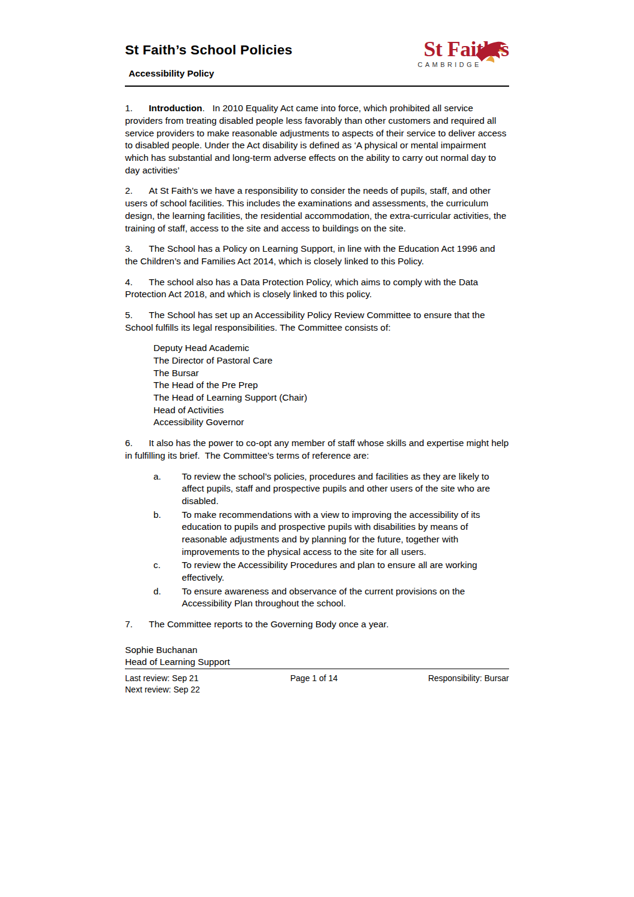St Faith’s
CAMBRIDGE
St Faith’s School Policies
Accessibility Policy
1. Introduction. In 2010 Equality Act came into force, which prohibited all service providers from treating disabled people less favorably than other customers and required all service providers to make reasonable adjustments to aspects of their service to deliver access to disabled people. Under the Act disability is defined as ‘A physical or mental impairment which has substantial and long-term adverse effects on the ability to carry out normal day to day activities’
2. At St Faith’s we have a responsibility to consider the needs of pupils, staff, and other users of school facilities. This includes the examinations and assessments, the curriculum design, the learning facilities, the residential accommodation, the extra-curricular activities, the training of staff, access to the site and access to buildings on the site.
3. The School has a Policy on Learning Support, in line with the Education Act 1996 and the Children’s and Families Act 2014, which is closely linked to this Policy.
4. The school also has a Data Protection Policy, which aims to comply with the Data Protection Act 2018, and which is closely linked to this policy.
5. The School has set up an Accessibility Policy Review Committee to ensure that the School fulfills its legal responsibilities. The Committee consists of:
Deputy Head Academic
The Director of Pastoral Care
The Bursar
The Head of the Pre Prep
The Head of Learning Support (Chair)
Head of Activities
Accessibility Governor
6. It also has the power to co-opt any member of staff whose skills and expertise might help in fulfilling its brief. The Committee’s terms of reference are:
a. To review the school’s policies, procedures and facilities as they are likely to affect pupils, staff and prospective pupils and other users of the site who are disabled.
b. To make recommendations with a view to improving the accessibility of its education to pupils and prospective pupils with disabilities by means of reasonable adjustments and by planning for the future, together with improvements to the physical access to the site for all users.
c. To review the Accessibility Procedures and plan to ensure all are working effectively.
d. To ensure awareness and observance of the current provisions on the Accessibility Plan throughout the school.
7. The Committee reports to the Governing Body once a year.
Sophie Buchanan
Head of Learning Support
Last review: Sep 21
Next review: Sep 22
Page 1 of 14
Responsibility: Bursar